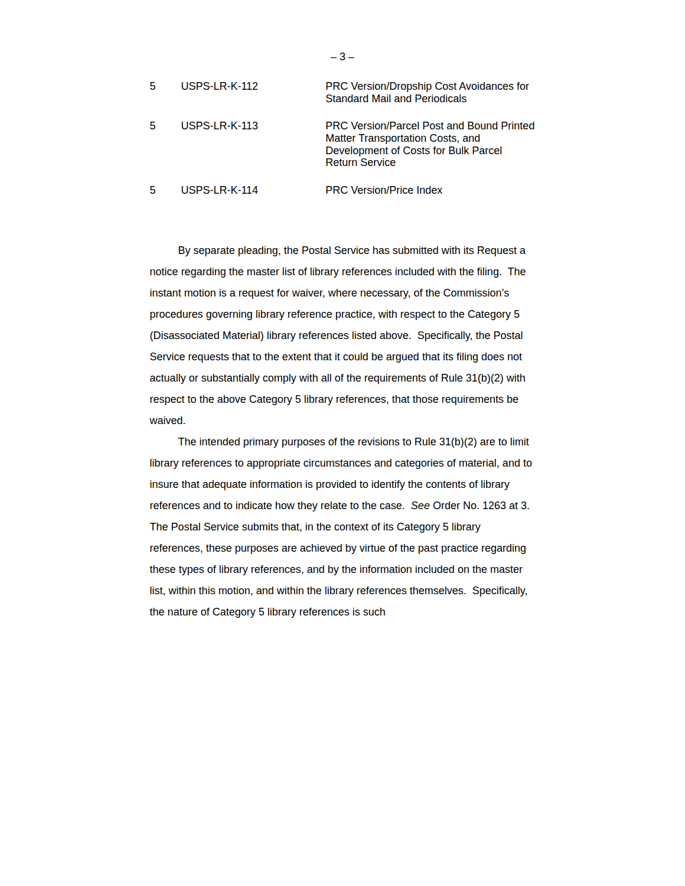– 3 –
| 5 | USPS-LR-K-112 | PRC Version/Dropship Cost Avoidances for Standard Mail and Periodicals |
| 5 | USPS-LR-K-113 | PRC Version/Parcel Post and Bound Printed Matter Transportation Costs, and Development of Costs for Bulk Parcel Return Service |
| 5 | USPS-LR-K-114 | PRC Version/Price Index |
By separate pleading, the Postal Service has submitted with its Request a notice regarding the master list of library references included with the filing. The instant motion is a request for waiver, where necessary, of the Commission’s procedures governing library reference practice, with respect to the Category 5 (Disassociated Material) library references listed above. Specifically, the Postal Service requests that to the extent that it could be argued that its filing does not actually or substantially comply with all of the requirements of Rule 31(b)(2) with respect to the above Category 5 library references, that those requirements be waived.
The intended primary purposes of the revisions to Rule 31(b)(2) are to limit library references to appropriate circumstances and categories of material, and to insure that adequate information is provided to identify the contents of library references and to indicate how they relate to the case. See Order No. 1263 at 3. The Postal Service submits that, in the context of its Category 5 library references, these purposes are achieved by virtue of the past practice regarding these types of library references, and by the information included on the master list, within this motion, and within the library references themselves. Specifically, the nature of Category 5 library references is such